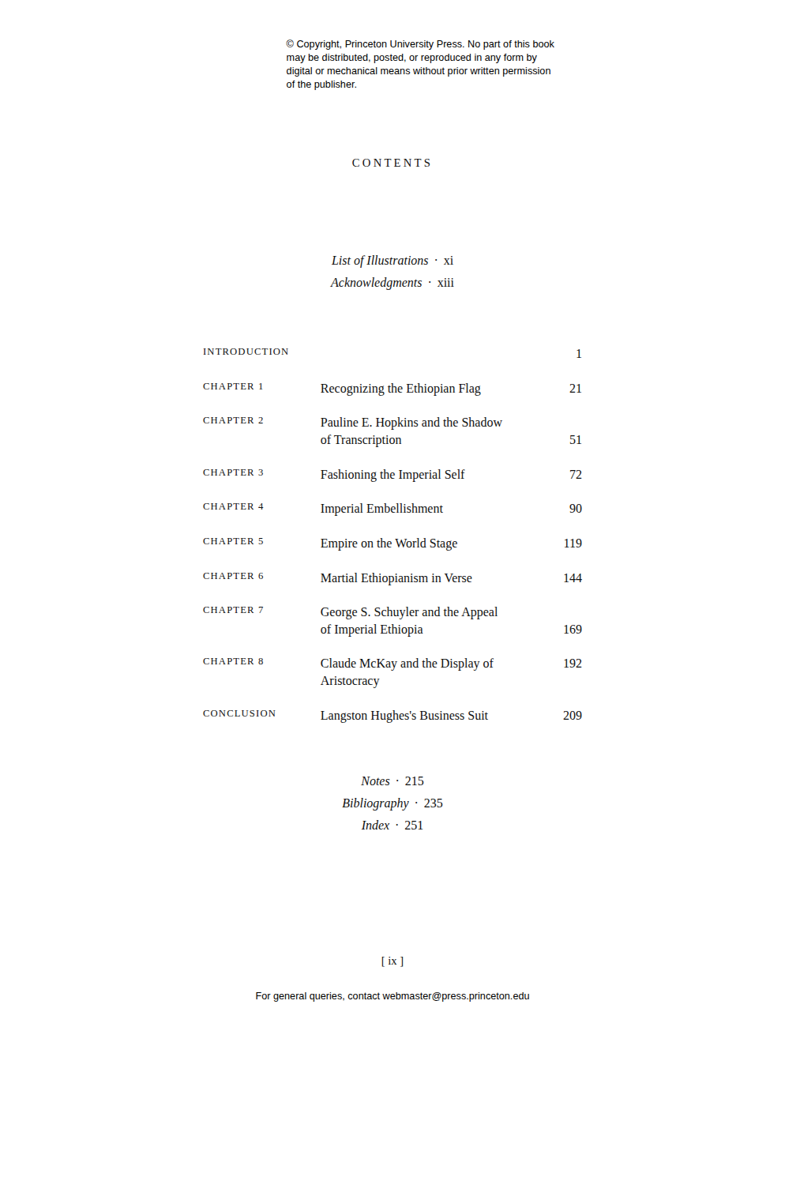© Copyright, Princeton University Press. No part of this book may be distributed, posted, or reproduced in any form by digital or mechanical means without prior written permission of the publisher.
Contents
List of Illustrations · xi
Acknowledgments · xiii
| Introduction | | 1 |
| Chapter 1 | Recognizing the Ethiopian Flag | 21 |
| Chapter 2 | Pauline E. Hopkins and the Shadow of Transcription | 51 |
| Chapter 3 | Fashioning the Imperial Self | 72 |
| Chapter 4 | Imperial Embellishment | 90 |
| Chapter 5 | Empire on the World Stage | 119 |
| Chapter 6 | Martial Ethiopianism in Verse | 144 |
| Chapter 7 | George S. Schuyler and the Appeal of Imperial Ethiopia | 169 |
| Chapter 8 | Claude McKay and the Display of Aristocracy | 192 |
| Conclusion | Langston Hughes's Business Suit | 209 |
Notes · 215
Bibliography · 235
Index · 251
[ ix ]
For general queries, contact webmaster@press.princeton.edu